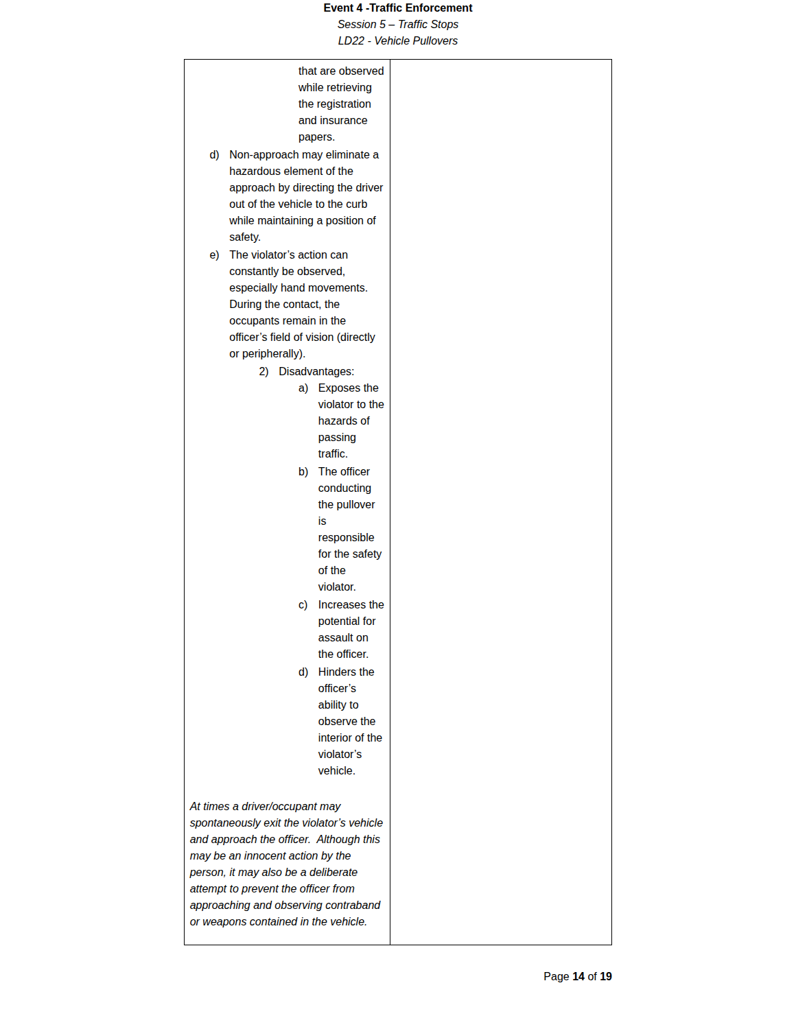Event 4 -Traffic Enforcement
Session 5 – Traffic Stops
LD22 - Vehicle Pullovers
| that are observed while retrieving the registration and insurance papers. d) Non-approach may eliminate a hazardous element of the approach by directing the driver out of the vehicle to the curb while maintaining a position of safety. e) The violator’s action can constantly be observed, especially hand movements. During the contact, the occupants remain in the officer’s field of vision (directly or peripherally). 2) Disadvantages: a) Exposes the violator to the hazards of passing traffic. b) The officer conducting the pullover is responsible for the safety of the violator. c) Increases the potential for assault on the officer. d) Hinders the officer’s ability to observe the interior of the violator’s vehicle. At times a driver/occupant may spontaneously exit the violator’s vehicle and approach the officer. Although this may be an innocent action by the person, it may also be a deliberate attempt to prevent the officer from approaching and observing contraband or weapons contained in the vehicle. | |
Page 14 of 19